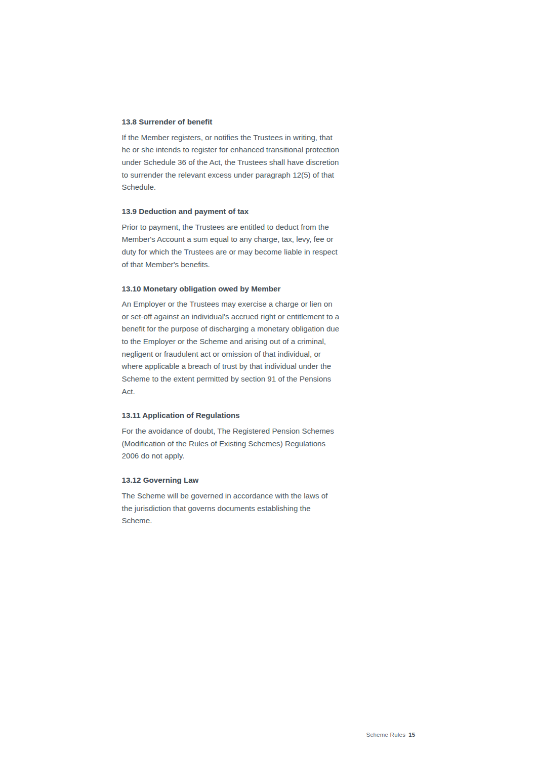13.8 Surrender of benefit
If the Member registers, or notifies the Trustees in writing, that he or she intends to register for enhanced transitional protection under Schedule 36 of the Act, the Trustees shall have discretion to surrender the relevant excess under paragraph 12(5) of that Schedule.
13.9 Deduction and payment of tax
Prior to payment, the Trustees are entitled to deduct from the Member's Account a sum equal to any charge, tax, levy, fee or duty for which the Trustees are or may become liable in respect of that Member's benefits.
13.10 Monetary obligation owed by Member
An Employer or the Trustees may exercise a charge or lien on or set-off against an individual's accrued right or entitlement to a benefit for the purpose of discharging a monetary obligation due to the Employer or the Scheme and arising out of a criminal, negligent or fraudulent act or omission of that individual, or where applicable a breach of trust by that individual under the Scheme to the extent permitted by section 91 of the Pensions Act.
13.11 Application of Regulations
For the avoidance of doubt, The Registered Pension Schemes (Modification of the Rules of Existing Schemes) Regulations 2006 do not apply.
13.12 Governing Law
The Scheme will be governed in accordance with the laws of the jurisdiction that governs documents establishing the Scheme.
Scheme Rules15